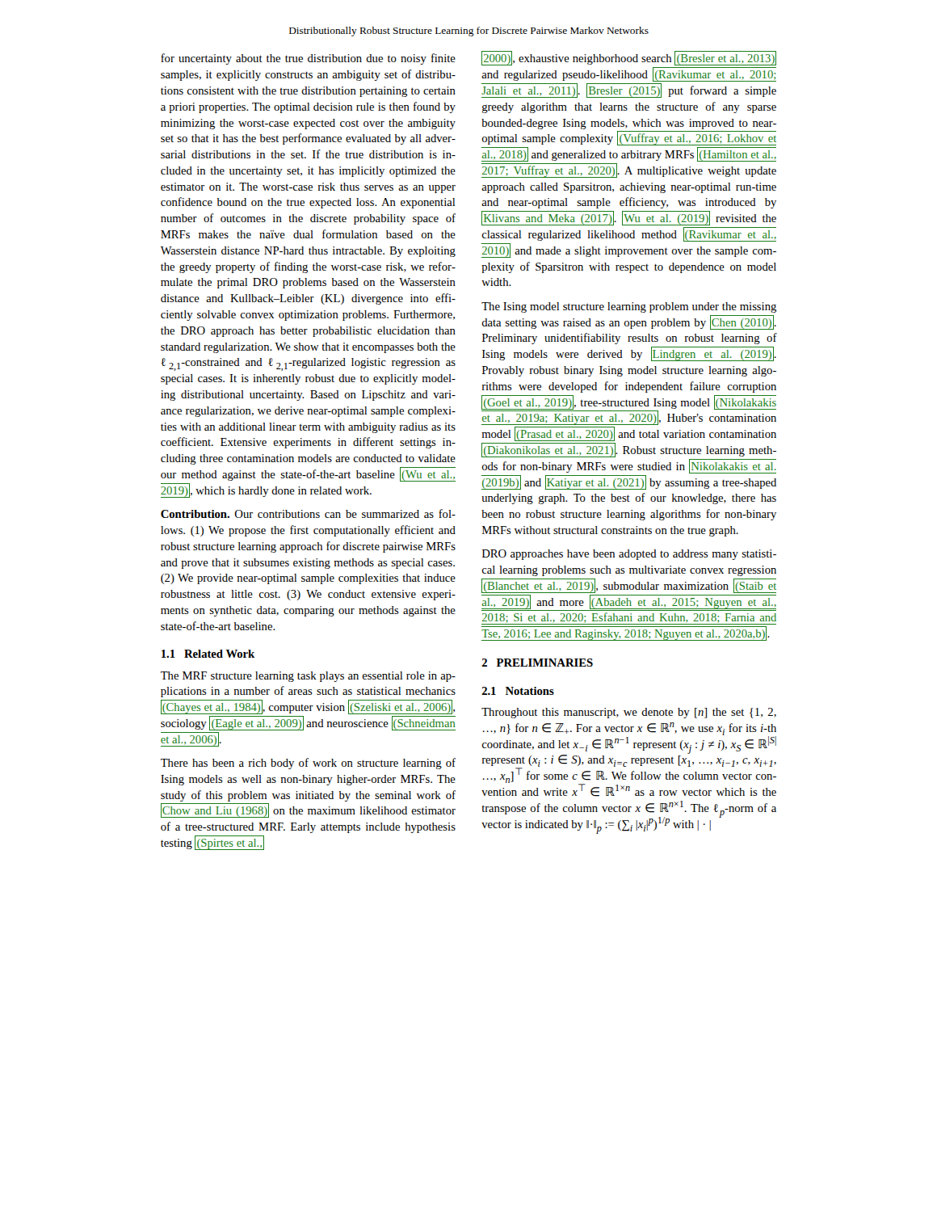Distributionally Robust Structure Learning for Discrete Pairwise Markov Networks
for uncertainty about the true distribution due to noisy finite samples, it explicitly constructs an ambiguity set of distributions consistent with the true distribution pertaining to certain a priori properties. The optimal decision rule is then found by minimizing the worst-case expected cost over the ambiguity set so that it has the best performance evaluated by all adversarial distributions in the set. If the true distribution is included in the uncertainty set, it has implicitly optimized the estimator on it. The worst-case risk thus serves as an upper confidence bound on the true expected loss. An exponential number of outcomes in the discrete probability space of MRFs makes the naïve dual formulation based on the Wasserstein distance NP-hard thus intractable. By exploiting the greedy property of finding the worst-case risk, we reformulate the primal DRO problems based on the Wasserstein distance and Kullback–Leibler (KL) divergence into efficiently solvable convex optimization problems. Furthermore, the DRO approach has better probabilistic elucidation than standard regularization. We show that it encompasses both the ℓ2,1-constrained and ℓ2,1-regularized logistic regression as special cases. It is inherently robust due to explicitly modeling distributional uncertainty. Based on Lipschitz and variance regularization, we derive near-optimal sample complexities with an additional linear term with ambiguity radius as its coefficient. Extensive experiments in different settings including three contamination models are conducted to validate our method against the state-of-the-art baseline (Wu et al., 2019), which is hardly done in related work.
Contribution. Our contributions can be summarized as follows. (1) We propose the first computationally efficient and robust structure learning approach for discrete pairwise MRFs and prove that it subsumes existing methods as special cases. (2) We provide near-optimal sample complexities that induce robustness at little cost. (3) We conduct extensive experiments on synthetic data, comparing our methods against the state-of-the-art baseline.
1.1 Related Work
The MRF structure learning task plays an essential role in applications in a number of areas such as statistical mechanics (Chayes et al., 1984), computer vision (Szeliski et al., 2006), sociology (Eagle et al., 2009) and neuroscience (Schneidman et al., 2006).
There has been a rich body of work on structure learning of Ising models as well as non-binary higher-order MRFs. The study of this problem was initiated by the seminal work of Chow and Liu (1968) on the maximum likelihood estimator of a tree-structured MRF. Early attempts include hypothesis testing (Spirtes et al.,
2000), exhaustive neighborhood search (Bresler et al., 2013) and regularized pseudo-likelihood (Ravikumar et al., 2010; Jalali et al., 2011). Bresler (2015) put forward a simple greedy algorithm that learns the structure of any sparse bounded-degree Ising models, which was improved to near-optimal sample complexity (Vuffray et al., 2016; Lokhov et al., 2018) and generalized to arbitrary MRFs (Hamilton et al., 2017; Vuffray et al., 2020). A multiplicative weight update approach called Sparsitron, achieving near-optimal run-time and near-optimal sample efficiency, was introduced by Klivans and Meka (2017). Wu et al. (2019) revisited the classical regularized likelihood method (Ravikumar et al., 2010) and made a slight improvement over the sample complexity of Sparsitron with respect to dependence on model width.
The Ising model structure learning problem under the missing data setting was raised as an open problem by Chen (2010). Preliminary unidentifiability results on robust learning of Ising models were derived by Lindgren et al. (2019). Provably robust binary Ising model structure learning algorithms were developed for independent failure corruption (Goel et al., 2019), tree-structured Ising model (Nikolakakis et al., 2019a; Katiyar et al., 2020), Huber's contamination model (Prasad et al., 2020) and total variation contamination (Diakonikolas et al., 2021). Robust structure learning methods for non-binary MRFs were studied in Nikolakakis et al. (2019b) and Katiyar et al. (2021) by assuming a tree-shaped underlying graph. To the best of our knowledge, there has been no robust structure learning algorithms for non-binary MRFs without structural constraints on the true graph.
DRO approaches have been adopted to address many statistical learning problems such as multivariate convex regression (Blanchet et al., 2019), submodular maximization (Staib et al., 2019) and more (Abadeh et al., 2015; Nguyen et al., 2018; Si et al., 2020; Esfahani and Kuhn, 2018; Farnia and Tse, 2016; Lee and Raginsky, 2018; Nguyen et al., 2020a,b).
2 PRELIMINARIES
2.1 Notations
Throughout this manuscript, we denote by [n] the set {1, 2, …, n} for n ∈ ℤ+. For a vector x ∈ ℝn, we use xi for its i-th coordinate, and let x−i ∈ ℝn−1 represent (xj : j ≠ i), xS ∈ ℝ|S| represent (xi : i ∈ S), and xi=c represent [x1, …, xi−1, c, xi+1, …, xn]⊤ for some c ∈ ℝ. We follow the column vector convention and write x⊤ ∈ ℝ1×n as a row vector which is the transpose of the column vector x ∈ ℝn×1. The ℓp-norm of a vector is indicated by ‖·‖p := (∑i |xi|p)1/p with | · |